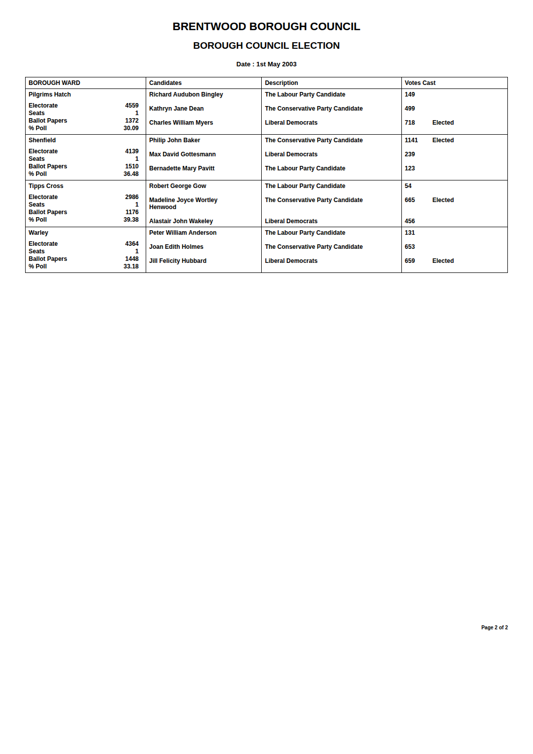BRENTWOOD BOROUGH COUNCIL
BOROUGH COUNCIL ELECTION
Date : 1st May 2003
| BOROUGH WARD | Candidates | Description | Votes Cast |
| --- | --- | --- | --- |
| Pilgrims Hatch / Electorate / 4559 / / Seats / 1 / / Ballot Papers / 1372 / / % Poll / 30.09 / | Richard Audubon Bingley Kathryn Jane Dean Charles William Myers | The Labour Party Candidate The Conservative Party Candidate Liberal Democrats | 149 499 718 Elected |
| Shenfield / Electorate / 4139 / / Seats / 1 / / Ballot Papers / 1510 / / % Poll / 36.48 / | Philip John Baker Max David Gottesmann Bernadette Mary Pavitt | The Conservative Party Candidate Liberal Democrats The Labour Party Candidate | 1141 Elected 239 123 |
| Tipps Cross / Electorate / 2986 / / Seats / 1 / / Ballot Papers / 1176 / / % Poll / 39.38 / | Robert George Gow Madeline Joyce Wortley Henwood Alastair John Wakeley | The Labour Party Candidate The Conservative Party Candidate Liberal Democrats | 54 665 Elected 456 |
| Warley / Electorate / 4364 / / Seats / 1 / / Ballot Papers / 1448 / / % Poll / 33.18 / | Peter William Anderson Joan Edith Holmes Jill Felicity Hubbard | The Labour Party Candidate The Conservative Party Candidate Liberal Democrats | 131 653 659 Elected |
Page 2 of 2